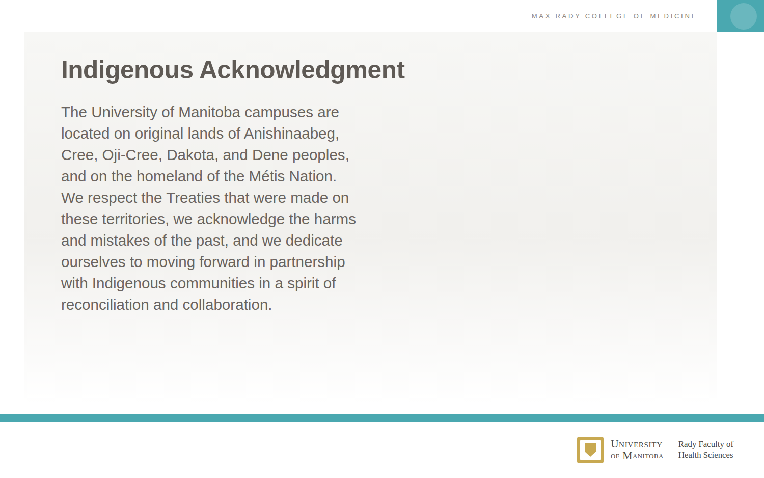Max Rady College of Medicine
Indigenous Acknowledgment
The University of Manitoba campuses are located on original lands of Anishinaabeg, Cree, Oji-Cree, Dakota, and Dene peoples, and on the homeland of the Métis Nation. We respect the Treaties that were made on these territories, we acknowledge the harms and mistakes of the past, and we dedicate ourselves to moving forward in partnership with Indigenous communities in a spirit of reconciliation and collaboration.
UNIVERSITY
OF MANITOBA Rady Faculty of
Health Sciences